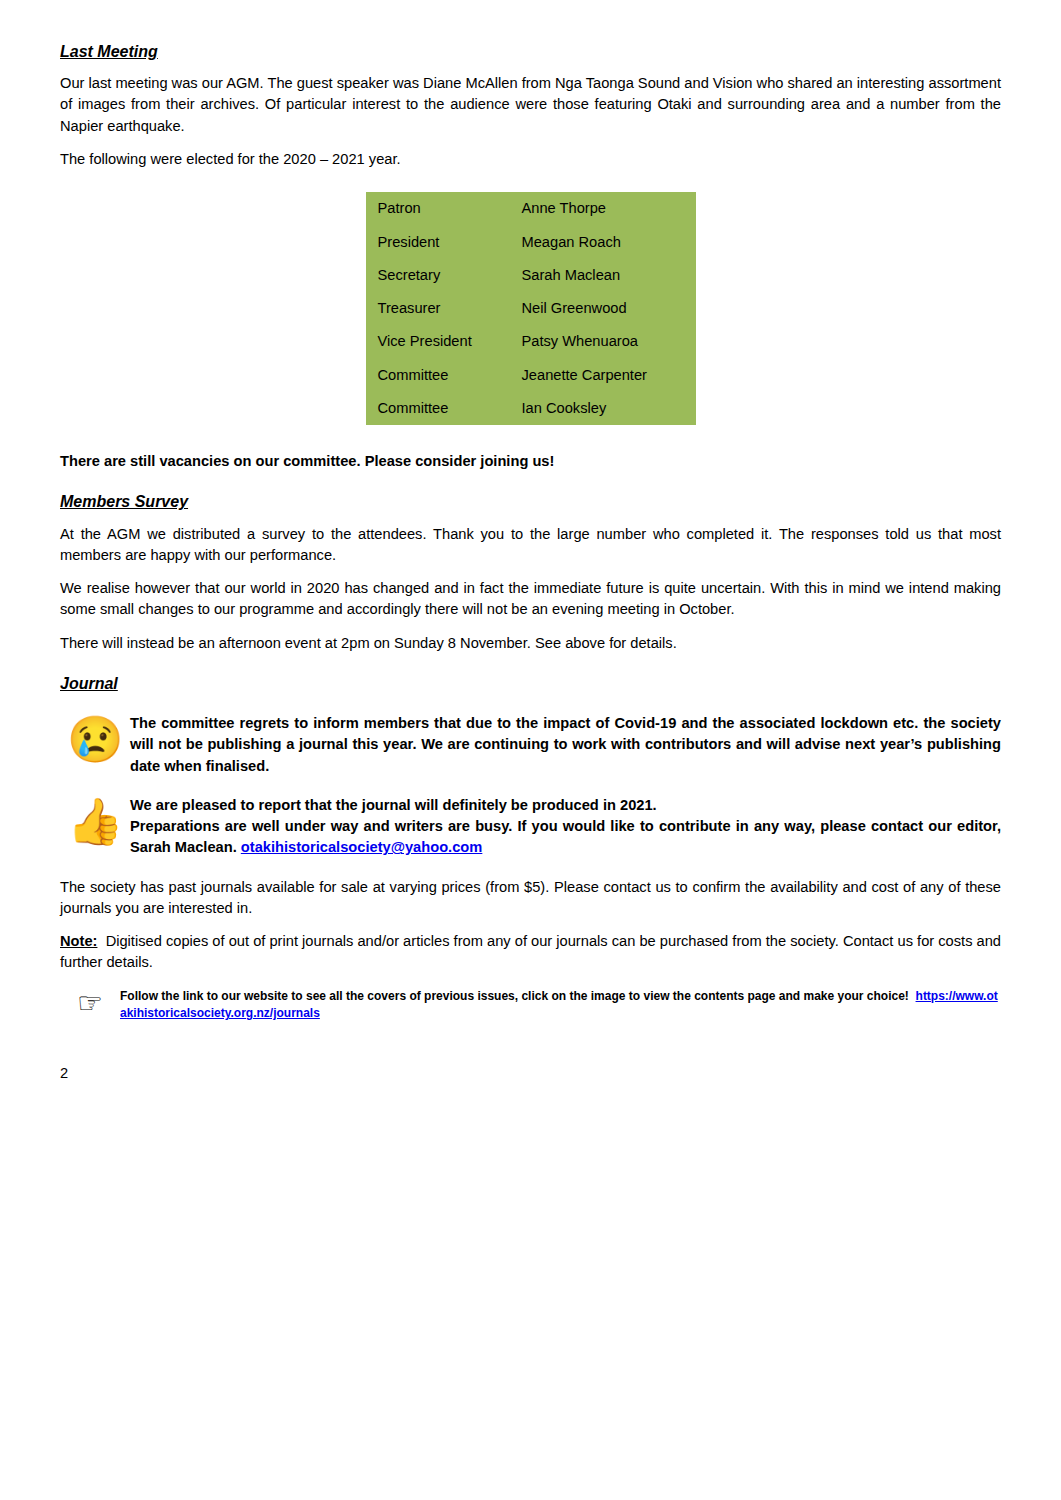Last Meeting
Our last meeting was our AGM. The guest speaker was Diane McAllen from Nga Taonga Sound and Vision who shared an interesting assortment of images from their archives. Of particular interest to the audience were those featuring Otaki and surrounding area and a number from the Napier earthquake.
The following were elected for the 2020 – 2021 year.
| Patron | Anne Thorpe |
| President | Meagan Roach |
| Secretary | Sarah Maclean |
| Treasurer | Neil Greenwood |
| Vice President | Patsy Whenuaroa |
| Committee | Jeanette Carpenter |
| Committee | Ian Cooksley |
There are still vacancies on our committee. Please consider joining us!
Members Survey
At the AGM we distributed a survey to the attendees. Thank you to the large number who completed it. The responses told us that most members are happy with our performance.
We realise however that our world in 2020 has changed and in fact the immediate future is quite uncertain. With this in mind we intend making some small changes to our programme and accordingly there will not be an evening meeting in October.
There will instead be an afternoon event at 2pm on Sunday 8 November. See above for details.
Journal
😢
The committee regrets to inform members that due to the impact of Covid-19 and the associated lockdown etc. the society will not be publishing a journal this year. We are continuing to work with contributors and will advise next year’s publishing date when finalised.
👍
We are pleased to report that the journal will definitely be produced in 2021.
Preparations are well under way and writers are busy. If you would like to contribute in any way, please contact our editor, Sarah Maclean. otakihistoricalsociety@yahoo.com
The society has past journals available for sale at varying prices (from $5). Please contact us to confirm the availability and cost of any of these journals you are interested in.
Note: Digitised copies of out of print journals and/or articles from any of our journals can be purchased from the society. Contact us for costs and further details.
☞
Follow the link to our website to see all the covers of previous issues, click on the image to view the contents page and make your choice! https://www.otakihistoricalsociety.org.nz/journals
2